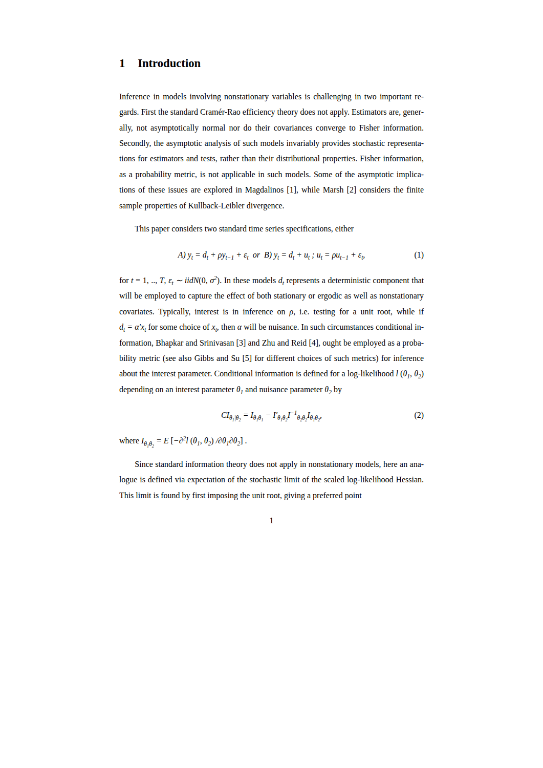1 Introduction
Inference in models involving nonstationary variables is challenging in two important regards. First the standard Cramér-Rao efficiency theory does not apply. Estimators are, generally, not asymptotically normal nor do their covariances converge to Fisher information. Secondly, the asymptotic analysis of such models invariably provides stochastic representations for estimators and tests, rather than their distributional properties. Fisher information, as a probability metric, is not applicable in such models. Some of the asymptotic implications of these issues are explored in Magdalinos [1], while Marsh [2] considers the finite sample properties of Kullback-Leibler divergence.
This paper considers two standard time series specifications, either
A) yt = dt + ρyt−1 + εt or B) yt = dt + ut ; ut = ρut−1 + εt, (1)
for t = 1, .., T, εt ∼ iidN(0, σ2). In these models dt represents a deterministic component that will be employed to capture the effect of both stationary or ergodic as well as nonstationary covariates. Typically, interest is in inference on ρ, i.e. testing for a unit root, while if dt = α′xt for some choice of xt, then α will be nuisance. In such circumstances conditional information, Bhapkar and Srinivasan [3] and Zhu and Reid [4], ought be employed as a probability metric (see also Gibbs and Su [5] for different choices of such metrics) for inference about the interest parameter. Conditional information is defined for a log-likelihood l (θ1, θ2) depending on an interest parameter θ1 and nuisance parameter θ2 by
CIθ1|θ2 = Iθ1θ1 − I′θ1θ2I−1θ2θ2Iθ1θ2, (2)
where Iθ1θ2 = E [−∂2l (θ1, θ2) /∂θ1∂θ2] .
Since standard information theory does not apply in nonstationary models, here an analogue is defined via expectation of the stochastic limit of the scaled log-likelihood Hessian. This limit is found by first imposing the unit root, giving a preferred point
1